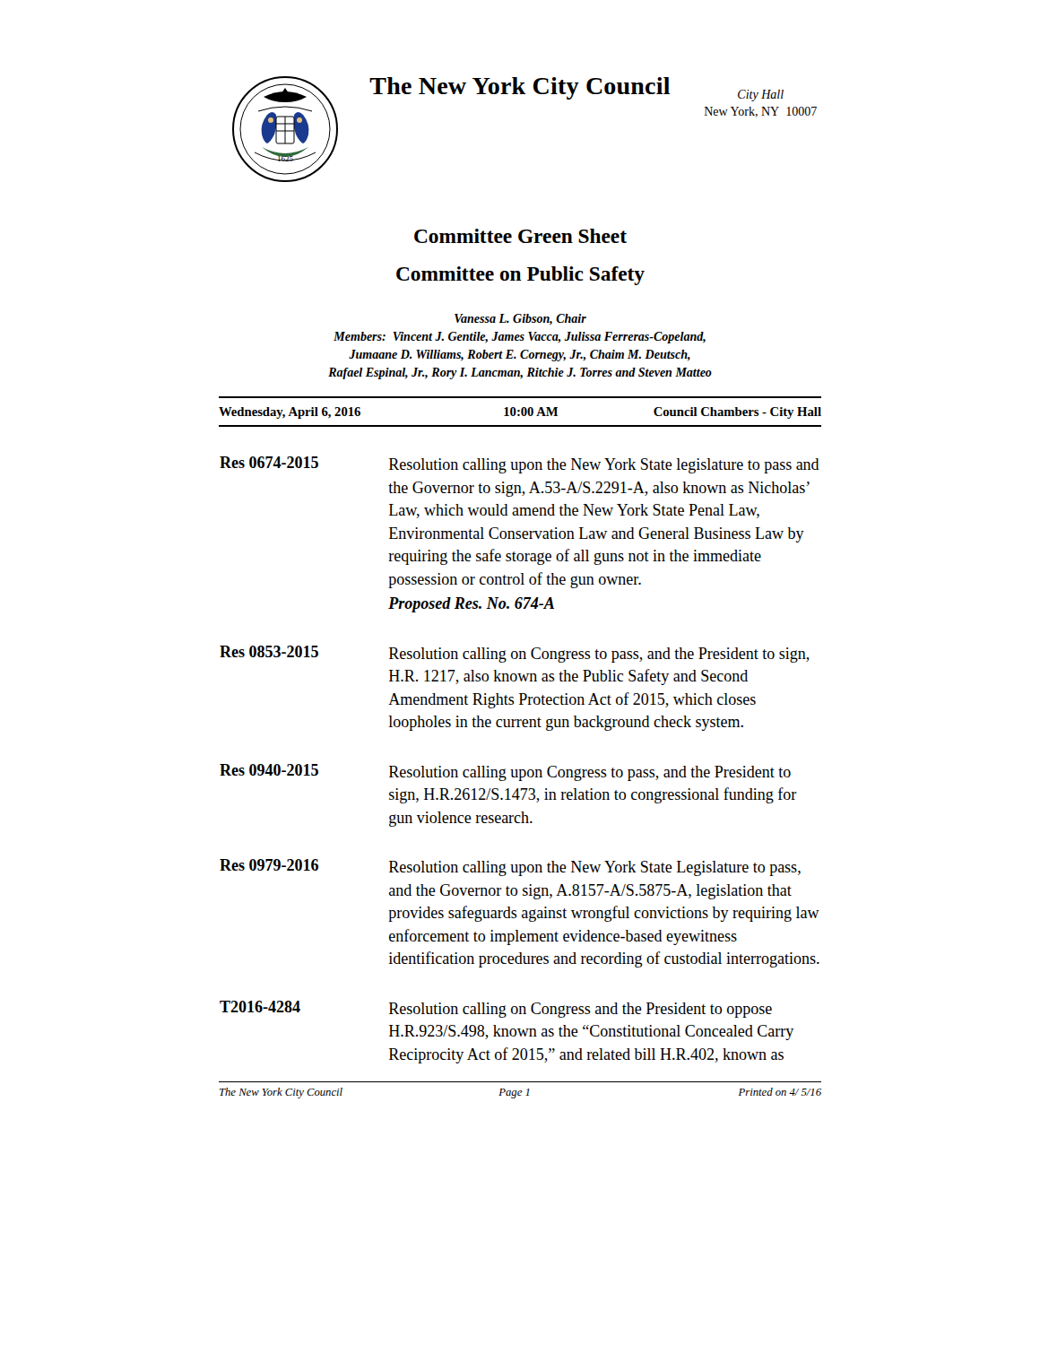1625
City Hall
New York, NY 10007
The New York City Council
Committee Green Sheet
Committee on Public Safety
Vanessa L. Gibson, Chair
Members: Vincent J. Gentile, James Vacca, Julissa Ferreras-Copeland,
Jumaane D. Williams, Robert E. Cornegy, Jr., Chaim M. Deutsch,
Rafael Espinal, Jr., Rory I. Lancman, Ritchie J. Torres and Steven Matteo
Wednesday, April 6, 2016
10:00 AM
Council Chambers - City Hall
| Res 0674-2015 | Resolution calling upon the New York State legislature to pass and the Governor to sign, A.53-A/S.2291-A, also known as Nicholas’ Law, which would amend the New York State Penal Law, Environmental Conservation Law and General Business Law by requiring the safe storage of all guns not in the immediate possession or control of the gun owner. Proposed Res. No. 674-A |
| Res 0853-2015 | Resolution calling on Congress to pass, and the President to sign, H.R. 1217, also known as the Public Safety and Second Amendment Rights Protection Act of 2015, which closes loopholes in the current gun background check system. |
| Res 0940-2015 | Resolution calling upon Congress to pass, and the President to sign, H.R.2612/S.1473, in relation to congressional funding for gun violence research. |
| Res 0979-2016 | Resolution calling upon the New York State Legislature to pass, and the Governor to sign, A.8157-A/S.5875-A, legislation that provides safeguards against wrongful convictions by requiring law enforcement to implement evidence-based eyewitness identification procedures and recording of custodial interrogations. |
| T2016-4284 | Resolution calling on Congress and the President to oppose H.R.923/S.498, known as the “Constitutional Concealed Carry Reciprocity Act of 2015,” and related bill H.R.402, known as |
The New York City Council
Page 1
Printed on 4/ 5/16